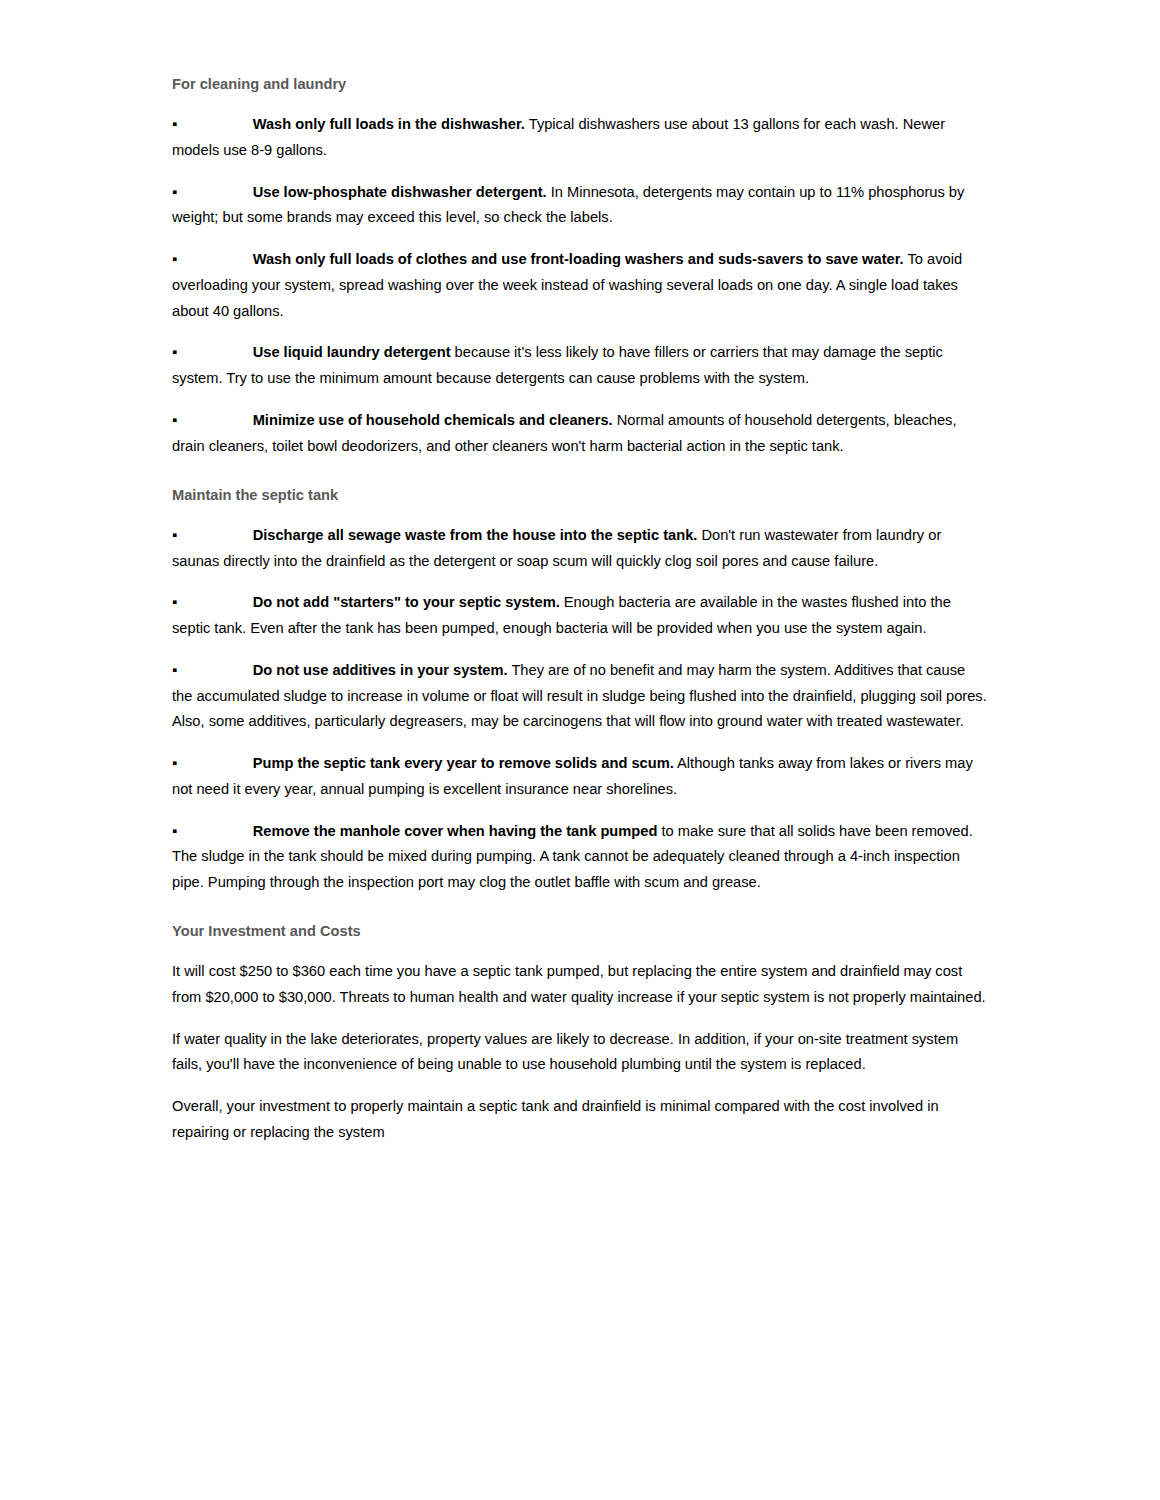For cleaning and laundry
▪Wash only full loads in the dishwasher. Typical dishwashers use about 13 gallons for each wash. Newer models use 8-9 gallons.
▪Use low-phosphate dishwasher detergent. In Minnesota, detergents may contain up to 11% phosphorus by weight; but some brands may exceed this level, so check the labels.
▪Wash only full loads of clothes and use front-loading washers and suds-savers to save water. To avoid overloading your system, spread washing over the week instead of washing several loads on one day. A single load takes about 40 gallons.
▪Use liquid laundry detergent because it's less likely to have fillers or carriers that may damage the septic system. Try to use the minimum amount because detergents can cause problems with the system.
▪Minimize use of household chemicals and cleaners. Normal amounts of household detergents, bleaches, drain cleaners, toilet bowl deodorizers, and other cleaners won't harm bacterial action in the septic tank.
Maintain the septic tank
▪Discharge all sewage waste from the house into the septic tank. Don't run wastewater from laundry or saunas directly into the drainfield as the detergent or soap scum will quickly clog soil pores and cause failure.
▪Do not add "starters" to your septic system. Enough bacteria are available in the wastes flushed into the septic tank. Even after the tank has been pumped, enough bacteria will be provided when you use the system again.
▪Do not use additives in your system. They are of no benefit and may harm the system. Additives that cause the accumulated sludge to increase in volume or float will result in sludge being flushed into the drainfield, plugging soil pores. Also, some additives, particularly degreasers, may be carcinogens that will flow into ground water with treated wastewater.
▪Pump the septic tank every year to remove solids and scum. Although tanks away from lakes or rivers may not need it every year, annual pumping is excellent insurance near shorelines.
▪Remove the manhole cover when having the tank pumped to make sure that all solids have been removed. The sludge in the tank should be mixed during pumping. A tank cannot be adequately cleaned through a 4-inch inspection pipe. Pumping through the inspection port may clog the outlet baffle with scum and grease.
Your Investment and Costs
It will cost $250 to $360 each time you have a septic tank pumped, but replacing the entire system and drainfield may cost from $20,000 to $30,000. Threats to human health and water quality increase if your septic system is not properly maintained.
If water quality in the lake deteriorates, property values are likely to decrease. In addition, if your on-site treatment system fails, you'll have the inconvenience of being unable to use household plumbing until the system is replaced.
Overall, your investment to properly maintain a septic tank and drainfield is minimal compared with the cost involved in repairing or replacing the system